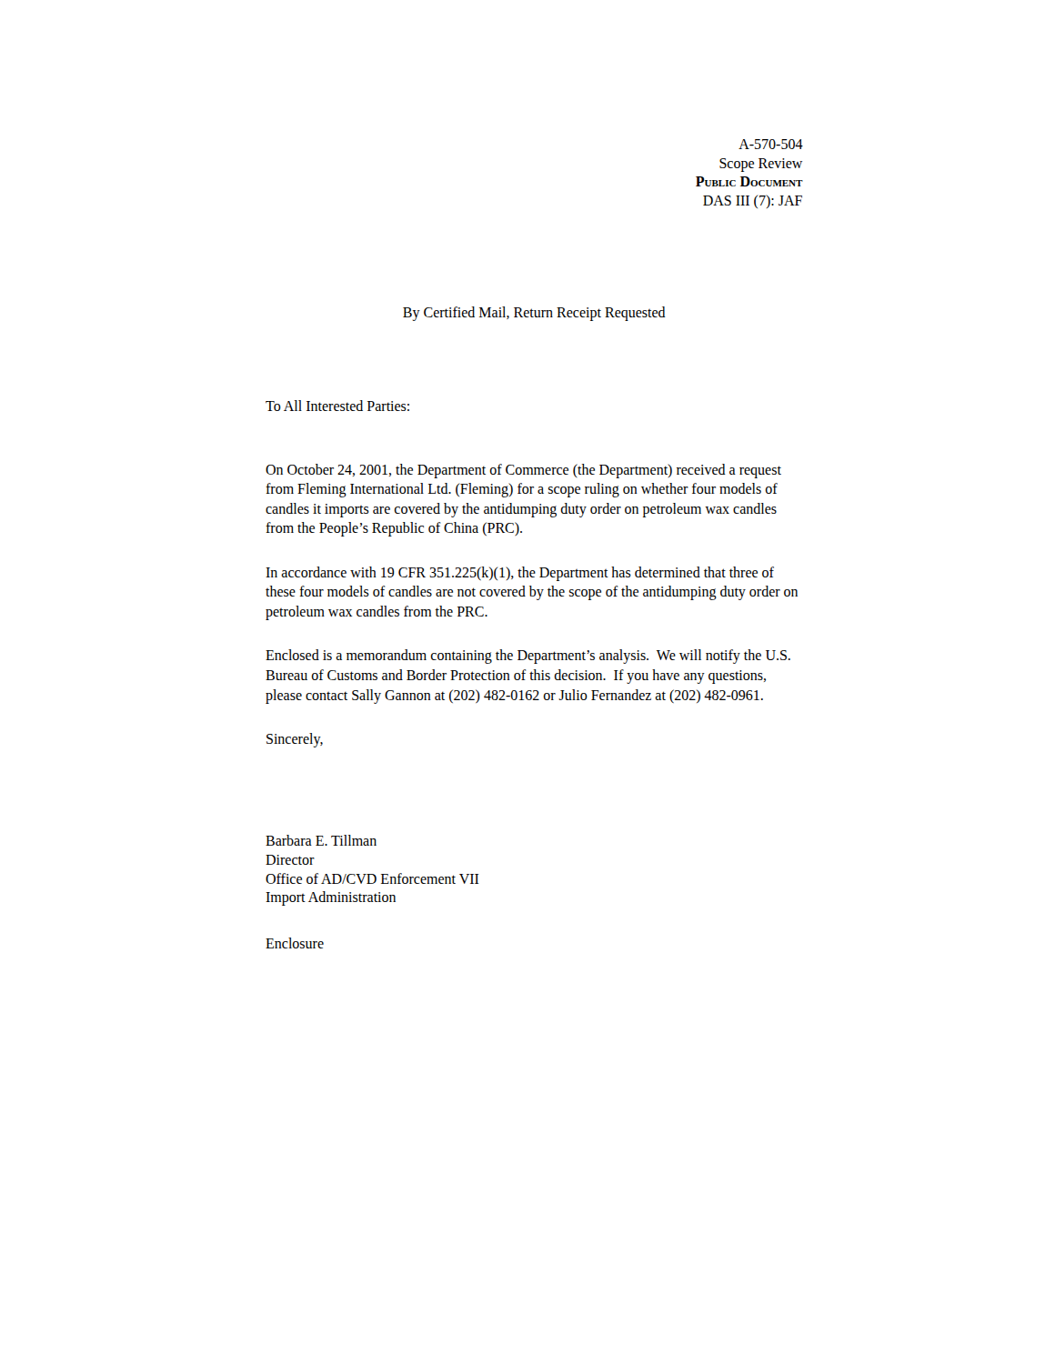A-570-504
Scope Review
Public Document
DAS III (7): JAF
By Certified Mail, Return Receipt Requested
To All Interested Parties:
On October 24, 2001, the Department of Commerce (the Department) received a request from Fleming International Ltd. (Fleming) for a scope ruling on whether four models of candles it imports are covered by the antidumping duty order on petroleum wax candles from the People’s Republic of China (PRC).
In accordance with 19 CFR 351.225(k)(1), the Department has determined that three of these four models of candles are not covered by the scope of the antidumping duty order on petroleum wax candles from the PRC.
Enclosed is a memorandum containing the Department’s analysis. We will notify the U.S. Bureau of Customs and Border Protection of this decision. If you have any questions, please contact Sally Gannon at (202) 482-0162 or Julio Fernandez at (202) 482-0961.
Sincerely,
Barbara E. Tillman
Director
Office of AD/CVD Enforcement VII
Import Administration
Enclosure